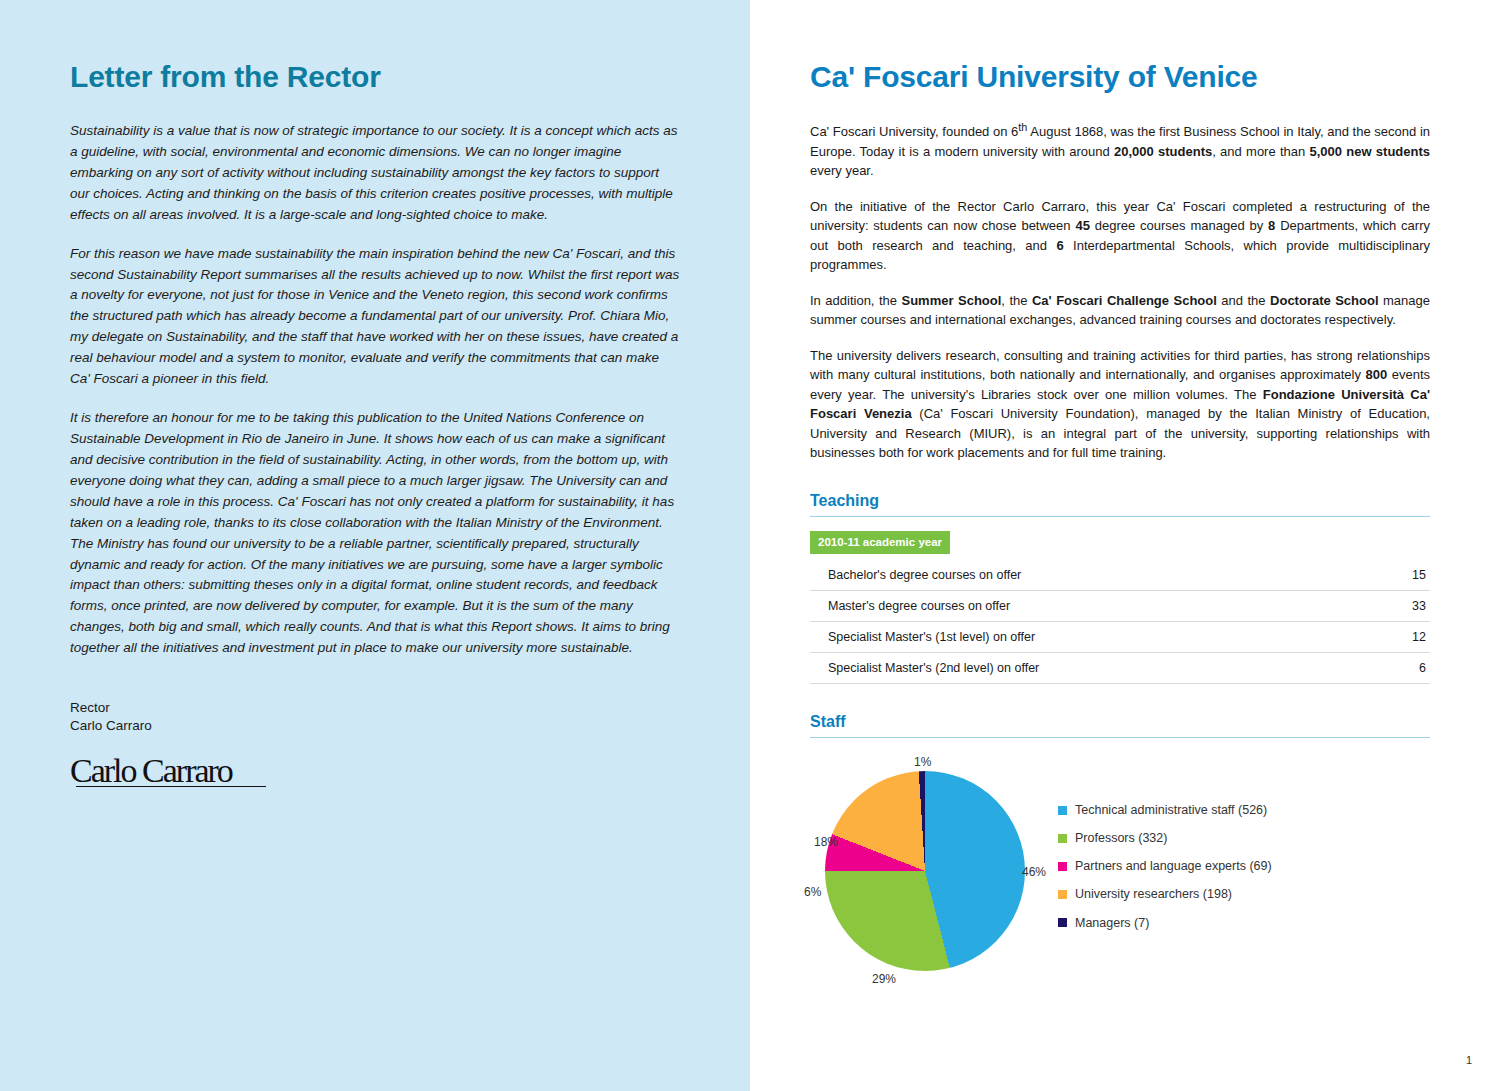Letter from the Rector
Sustainability is a value that is now of strategic importance to our society. It is a concept which acts as a guideline, with social, environmental and economic dimensions. We can no longer imagine embarking on any sort of activity without including sustainability amongst the key factors to support our choices. Acting and thinking on the basis of this criterion creates positive processes, with multiple effects on all areas involved. It is a large-scale and long-sighted choice to make.
For this reason we have made sustainability the main inspiration behind the new Ca' Foscari, and this second Sustainability Report summarises all the results achieved up to now. Whilst the first report was a novelty for everyone, not just for those in Venice and the Veneto region, this second work confirms the structured path which has already become a fundamental part of our university. Prof. Chiara Mio, my delegate on Sustainability, and the staff that have worked with her on these issues, have created a real behaviour model and a system to monitor, evaluate and verify the commitments that can make Ca' Foscari a pioneer in this field.
It is therefore an honour for me to be taking this publication to the United Nations Conference on Sustainable Development in Rio de Janeiro in June. It shows how each of us can make a significant and decisive contribution in the field of sustainability. Acting, in other words, from the bottom up, with everyone doing what they can, adding a small piece to a much larger jigsaw. The University can and should have a role in this process. Ca' Foscari has not only created a platform for sustainability, it has taken on a leading role, thanks to its close collaboration with the Italian Ministry of the Environment. The Ministry has found our university to be a reliable partner, scientifically prepared, structurally dynamic and ready for action. Of the many initiatives we are pursuing, some have a larger symbolic impact than others: submitting theses only in a digital format, online student records, and feedback forms, once printed, are now delivered by computer, for example. But it is the sum of the many changes, both big and small, which really counts. And that is what this Report shows. It aims to bring together all the initiatives and investment put in place to make our university more sustainable.
Rector
Carlo Carraro
Carlo Carraro
Ca' Foscari University of Venice
Ca' Foscari University, founded on 6th August 1868, was the first Business School in Italy, and the second in Europe. Today it is a modern university with around 20,000 students, and more than 5,000 new students every year.
On the initiative of the Rector Carlo Carraro, this year Ca' Foscari completed a restructuring of the university: students can now chose between 45 degree courses managed by 8 Departments, which carry out both research and teaching, and 6 Interdepartmental Schools, which provide multidisciplinary programmes.
In addition, the Summer School, the Ca' Foscari Challenge School and the Doctorate School manage summer courses and international exchanges, advanced training courses and doctorates respectively.
The university delivers research, consulting and training activities for third parties, has strong relationships with many cultural institutions, both nationally and internationally, and organises approximately 800 events every year. The university's Libraries stock over one million volumes. The Fondazione Università Ca' Foscari Venezia (Ca' Foscari University Foundation), managed by the Italian Ministry of Education, University and Research (MIUR), is an integral part of the university, supporting relationships with businesses both for work placements and for full time training.
Teaching
2010-11 academic year
| Bachelor's degree courses on offer | 15 |
| Master's degree courses on offer | 33 |
| Specialist Master's (1st level) on offer | 12 |
| Specialist Master's (2nd level) on offer | 6 |
Staff
46% 29% 6% 18% 1%
Technical administrative staff (526)
Professors (332)
Partners and language experts (69)
University researchers (198)
Managers (7)
1